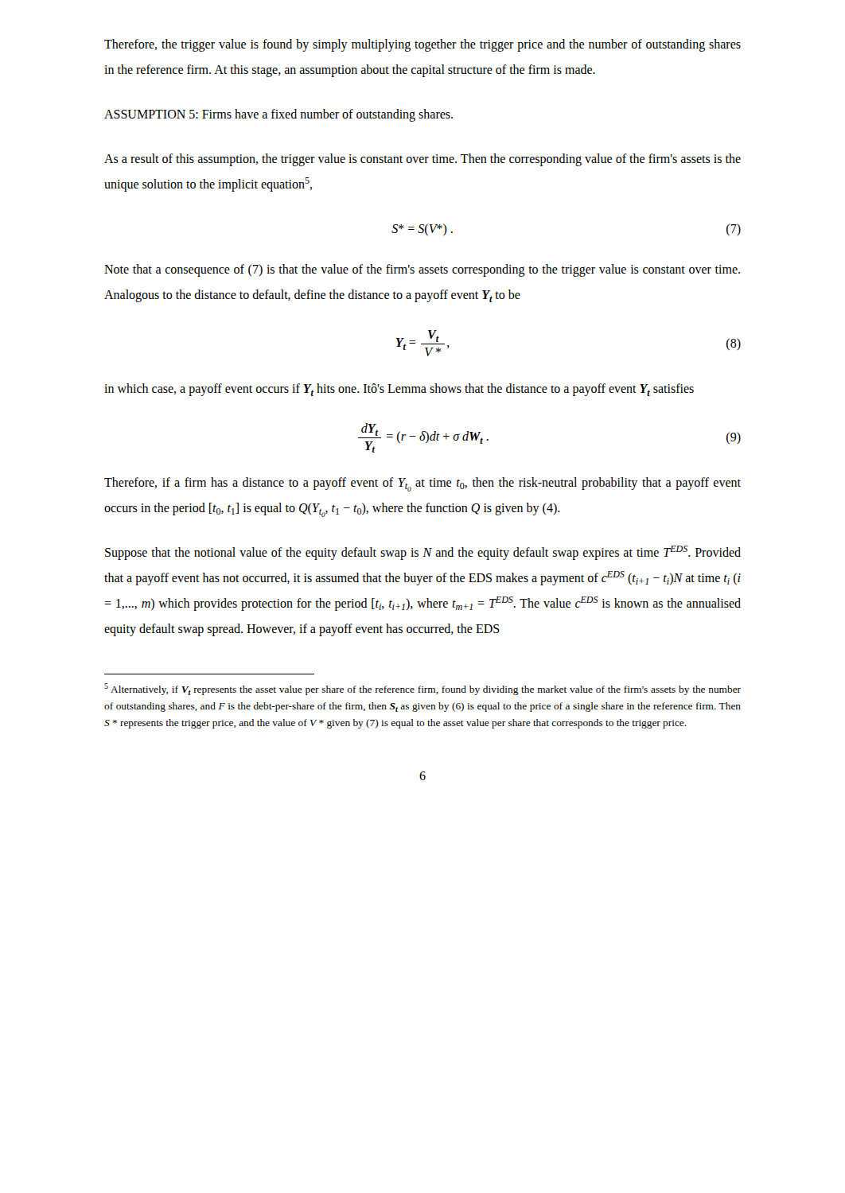Therefore, the trigger value is found by simply multiplying together the trigger price and the number of outstanding shares in the reference firm. At this stage, an assumption about the capital structure of the firm is made.
ASSUMPTION 5: Firms have a fixed number of outstanding shares.
As a result of this assumption, the trigger value is constant over time. Then the corresponding value of the firm's assets is the unique solution to the implicit equation5,
S* = S(V*) . (7)
Note that a consequence of (7) is that the value of the firm's assets corresponding to the trigger value is constant over time. Analogous to the distance to default, define the distance to a payoff event Yt to be
Yt = Vt V * , (8)
in which case, a payoff event occurs if Yt hits one. Itô's Lemma shows that the distance to a payoff event Yt satisfies
dYt Yt = (r − δ)dt + σ dWt . (9)
Therefore, if a firm has a distance to a payoff event of Yt0 at time t0, then the risk-neutral probability that a payoff event occurs in the period [t0, t1] is equal to Q(Yt0, t1 − t0), where the function Q is given by (4).
Suppose that the notional value of the equity default swap is N and the equity default swap expires at time TEDS. Provided that a payoff event has not occurred, it is assumed that the buyer of the EDS makes a payment of cEDS (ti+1 − ti)N at time ti (i = 1,..., m) which provides protection for the period [ti, ti+1), where tm+1 = TEDS. The value cEDS is known as the annualised equity default swap spread. However, if a payoff event has occurred, the EDS
5 Alternatively, if Vt represents the asset value per share of the reference firm, found by dividing the market value of the firm's assets by the number of outstanding shares, and F is the debt-per-share of the firm, then St as given by (6) is equal to the price of a single share in the reference firm. Then S * represents the trigger price, and the value of V * given by (7) is equal to the asset value per share that corresponds to the trigger price.
6